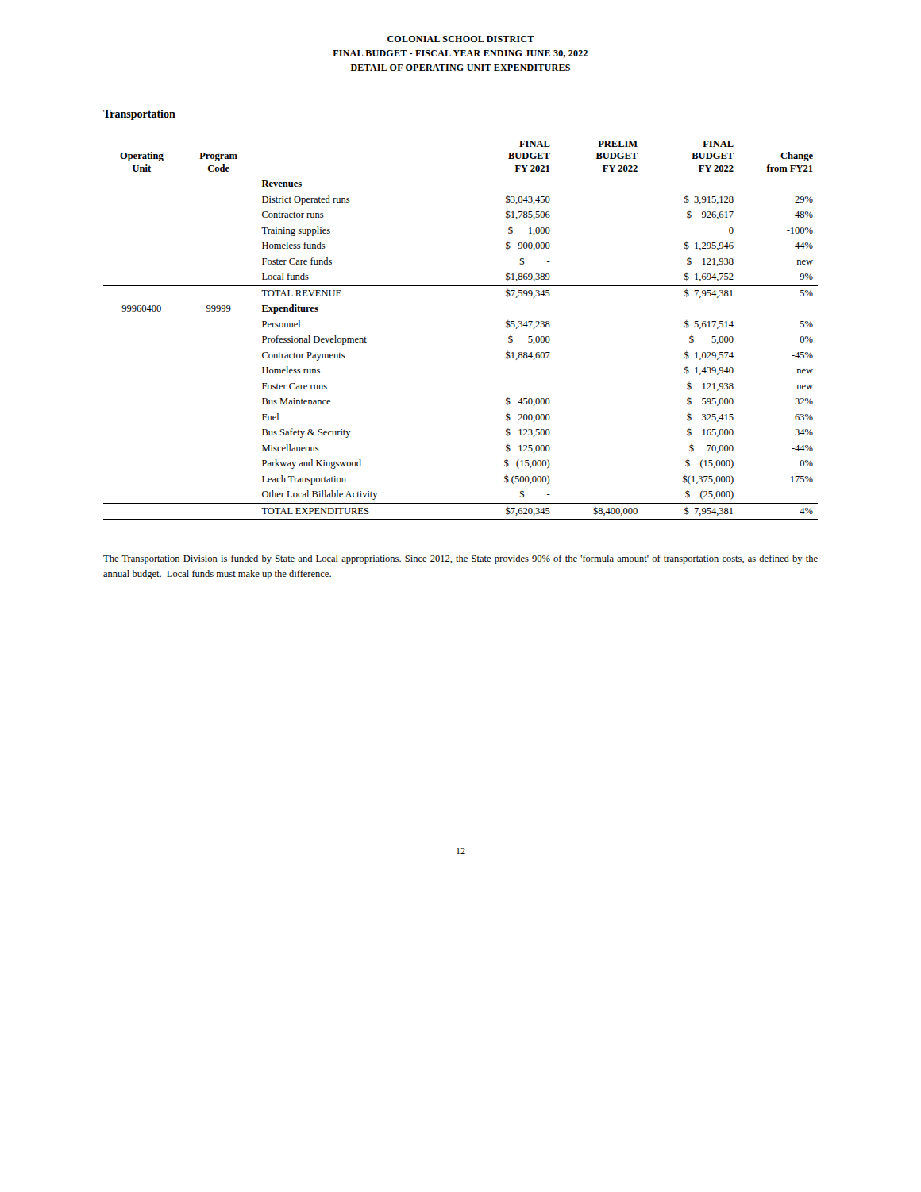COLONIAL SCHOOL DISTRICT
FINAL BUDGET - FISCAL YEAR ENDING JUNE 30, 2022
DETAIL OF OPERATING UNIT EXPENDITURES
Transportation
| Operating Unit | Program Code | | FINAL BUDGET FY 2021 | PRELIM BUDGET FY 2022 | FINAL BUDGET FY 2022 | Change from FY21 |
| --- | --- | --- | --- | --- | --- | --- |
| | | Revenues | | | | |
| | | District Operated runs | $3,043,450 | | $ 3,915,128 | 29% |
| | | Contractor runs | $1,785,506 | | $ 926,617 | -48% |
| | | Training supplies | $ 1,000 | | 0 | -100% |
| | | Homeless funds | $ 900,000 | | $ 1,295,946 | 44% |
| | | Foster Care funds | $ - | | $ 121,938 | new |
| | | Local funds | $1,869,389 | | $ 1,694,752 | -9% |
| | | TOTAL REVENUE | $7,599,345 | | $ 7,954,381 | 5% |
| 99960400 | 99999 | Expenditures | | | | |
| | | Personnel | $5,347,238 | | $ 5,617,514 | 5% |
| | | Professional Development | $ 5,000 | | $ 5,000 | 0% |
| | | Contractor Payments | $1,884,607 | | $ 1,029,574 | -45% |
| | | Homeless runs | | | $ 1,439,940 | new |
| | | Foster Care runs | | | $ 121,938 | new |
| | | Bus Maintenance | $ 450,000 | | $ 595,000 | 32% |
| | | Fuel | $ 200,000 | | $ 325,415 | 63% |
| | | Bus Safety & Security | $ 123,500 | | $ 165,000 | 34% |
| | | Miscellaneous | $ 125,000 | | $ 70,000 | -44% |
| | | Parkway and Kingswood | $ (15,000) | | $ (15,000) | 0% |
| | | Leach Transportation | $ (500,000) | | $(1,375,000) | 175% |
| | | Other Local Billable Activity | $ - | | $ (25,000) | |
| | | TOTAL EXPENDITURES | $7,620,345 | $8,400,000 | $ 7,954,381 | 4% |
The Transportation Division is funded by State and Local appropriations. Since 2012, the State provides 90% of the 'formula amount' of transportation costs, as defined by the annual budget. Local funds must make up the difference.
12